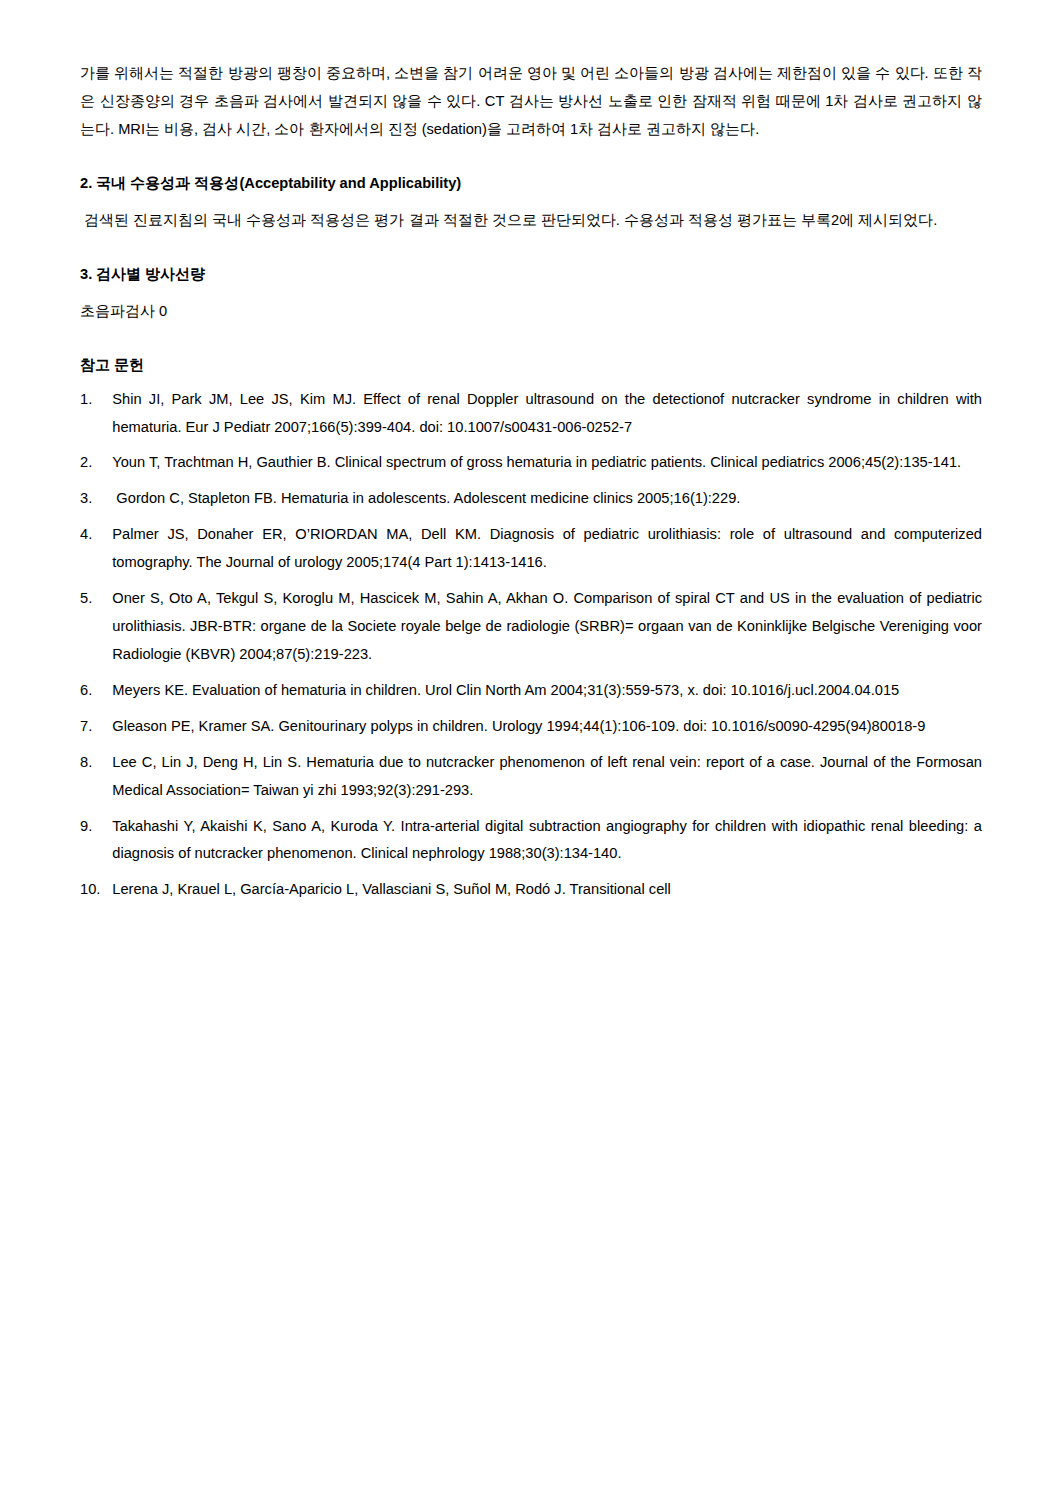가를 위해서는 적절한 방광의 팽창이 중요하며, 소변을 참기 어려운 영아 및 어린 소아들의 방광 검사에는 제한점이 있을 수 있다. 또한 작은 신장종양의 경우 초음파 검사에서 발견되지 않을 수 있다. CT 검사는 방사선 노출로 인한 잠재적 위험 때문에 1차 검사로 권고하지 않는다. MRI는 비용, 검사 시간, 소아 환자에서의 진정 (sedation)을 고려하여 1차 검사로 권고하지 않는다.
2. 국내 수용성과 적용성(Acceptability and Applicability)
검색된 진료지침의 국내 수용성과 적용성은 평가 결과 적절한 것으로 판단되었다. 수용성과 적용성 평가표는 부록2에 제시되었다.
3. 검사별 방사선량
초음파검사 0
참고 문헌
1. Shin JI, Park JM, Lee JS, Kim MJ. Effect of renal Doppler ultrasound on the detectionof nutcracker syndrome in children with hematuria. Eur J Pediatr 2007;166(5):399-404. doi: 10.1007/s00431-006-0252-7
2. Youn T, Trachtman H, Gauthier B. Clinical spectrum of gross hematuria in pediatric patients. Clinical pediatrics 2006;45(2):135-141.
3. Gordon C, Stapleton FB. Hematuria in adolescents. Adolescent medicine clinics 2005;16(1):229.
4. Palmer JS, Donaher ER, O’RIORDAN MA, Dell KM. Diagnosis of pediatric urolithiasis: role of ultrasound and computerized tomography. The Journal of urology 2005;174(4 Part 1):1413-1416.
5. Oner S, Oto A, Tekgul S, Koroglu M, Hascicek M, Sahin A, Akhan O. Comparison of spiral CT and US in the evaluation of pediatric urolithiasis. JBR-BTR: organe de la Societe royale belge de radiologie (SRBR)= orgaan van de Koninklijke Belgische Vereniging voor Radiologie (KBVR) 2004;87(5):219-223.
6. Meyers KE. Evaluation of hematuria in children. Urol Clin North Am 2004;31(3):559-573, x. doi: 10.1016/j.ucl.2004.04.015
7. Gleason PE, Kramer SA. Genitourinary polyps in children. Urology 1994;44(1):106-109. doi: 10.1016/s0090-4295(94)80018-9
8. Lee C, Lin J, Deng H, Lin S. Hematuria due to nutcracker phenomenon of left renal vein: report of a case. Journal of the Formosan Medical Association= Taiwan yi zhi 1993;92(3):291-293.
9. Takahashi Y, Akaishi K, Sano A, Kuroda Y. Intra-arterial digital subtraction angiography for children with idiopathic renal bleeding: a diagnosis of nutcracker phenomenon. Clinical nephrology 1988;30(3):134-140.
10. Lerena J, Krauel L, García-Aparicio L, Vallasciani S, Suñol M, Rodó J. Transitional cell